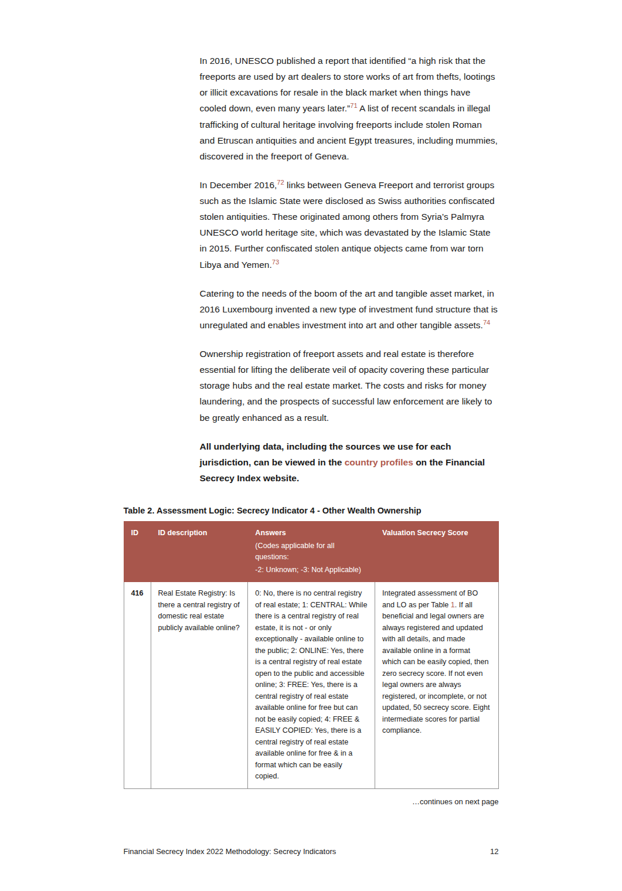In 2016, UNESCO published a report that identified “a high risk that the freeports are used by art dealers to store works of art from thefts, lootings or illicit excavations for resale in the black market when things have cooled down, even many years later.”71 A list of recent scandals in illegal trafficking of cultural heritage involving freeports include stolen Roman and Etruscan antiquities and ancient Egypt treasures, including mummies, discovered in the freeport of Geneva.
In December 2016,72 links between Geneva Freeport and terrorist groups such as the Islamic State were disclosed as Swiss authorities confiscated stolen antiquities. These originated among others from Syria’s Palmyra UNESCO world heritage site, which was devastated by the Islamic State in 2015. Further confiscated stolen antique objects came from war torn Libya and Yemen.73
Catering to the needs of the boom of the art and tangible asset market, in 2016 Luxembourg invented a new type of investment fund structure that is unregulated and enables investment into art and other tangible assets.74
Ownership registration of freeport assets and real estate is therefore essential for lifting the deliberate veil of opacity covering these particular storage hubs and the real estate market. The costs and risks for money laundering, and the prospects of successful law enforcement are likely to be greatly enhanced as a result.
All underlying data, including the sources we use for each jurisdiction, can be viewed in the country profiles on the Financial Secrecy Index website.
Table 2. Assessment Logic: Secrecy Indicator 4 - Other Wealth Ownership
| ID | ID description | Answers (Codes applicable for all questions: -2: Unknown; -3: Not Applicable) | Valuation Secrecy Score |
| --- | --- | --- | --- |
| 416 | Real Estate Registry: Is there a central registry of domestic real estate publicly available online? | 0: No, there is no central registry of real estate; 1: CENTRAL: While there is a central registry of real estate, it is not - or only exceptionally - available online to the public; 2: ONLINE: Yes, there is a central registry of real estate open to the public and accessible online; 3: FREE: Yes, there is a central registry of real estate available online for free but can not be easily copied; 4: FREE & EASILY COPIED: Yes, there is a central registry of real estate available online for free & in a format which can be easily copied. | Integrated assessment of BO and LO as per Table 1 . If all beneficial and legal owners are always registered and updated with all details, and made available online in a format which can be easily copied, then zero secrecy score. If not even legal owners are always registered, or incomplete, or not updated, 50 secrecy score. Eight intermediate scores for partial compliance. |
…continues on next page
Financial Secrecy Index 2022 Methodology: Secrecy Indicators
12